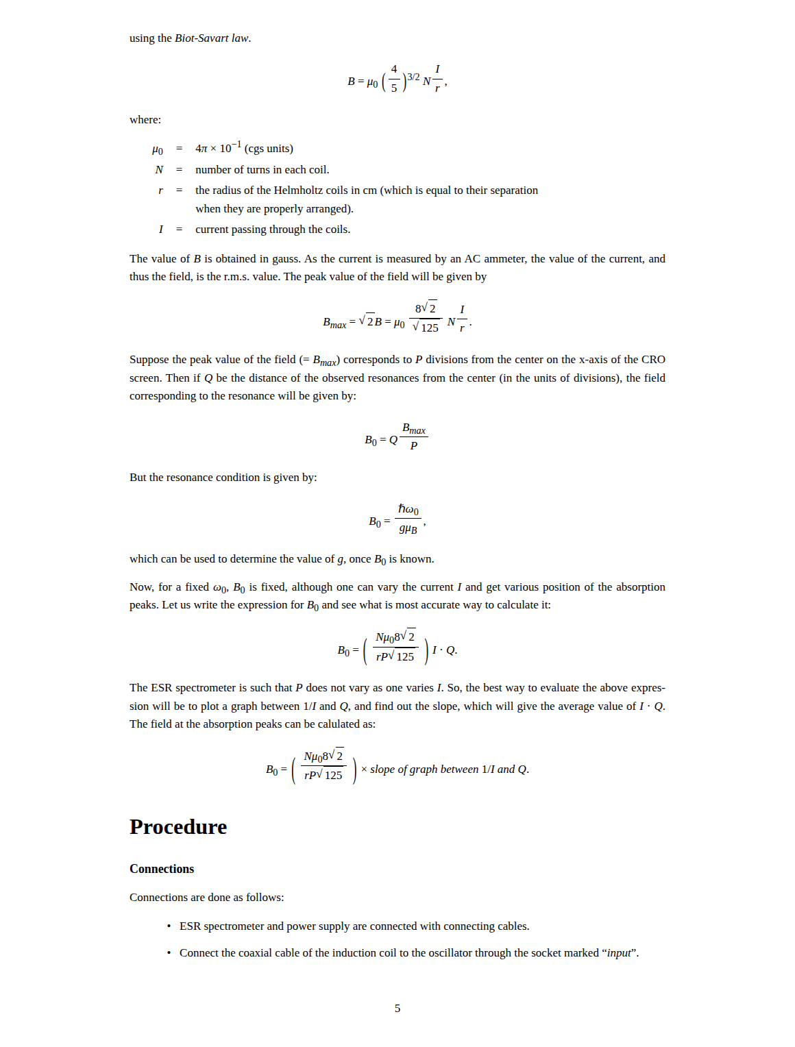using the Biot-Savart law.
B = μ0 (45)3/2 NIr,
where:
| μ 0 | = | 4 π × 10 −1 (cgs units) |
| N | = | number of turns in each coil. |
| r | = | the radius of the Helmholtz coils in cm (which is equal to their separation when they are properly arranged). |
| I | = | current passing through the coils. |
The value of B is obtained in gauss. As the current is measured by an AC ammeter, the value of the current, and thus the field, is the r.m.s. value. The peak value of the field will be given by
Bmax = 2 B = μ0 82 125 NIr.
Suppose the peak value of the field (= Bmax) corresponds to P divisions from the center on the x-axis of the CRO screen. Then if Q be the distance of the observed resonances from the center (in the units of divisions), the field corresponding to the resonance will be given by:
B0 = QBmax P
But the resonance condition is given by:
B0 = ℏω0 gμB ,
which can be used to determine the value of g, once B0 is known.
Now, for a fixed ω0, B0 is fixed, although one can vary the current I and get various position of the absorption peaks. Let us write the expression for B0 and see what is most accurate way to calculate it:
B0 = ( Nμ082 rP 125 ) I · Q.
The ESR spectrometer is such that P does not vary as one varies I. So, the best way to evaluate the above expression will be to plot a graph between 1/I and Q, and find out the slope, which will give the average value of I · Q. The field at the absorption peaks can be calulated as:
B0 = ( Nμ082 rP 125 ) × slope of graph between 1/I and Q.
Procedure
Connections
Connections are done as follows:
ESR spectrometer and power supply are connected with connecting cables.
Connect the coaxial cable of the induction coil to the oscillator through the socket marked “input”.
5